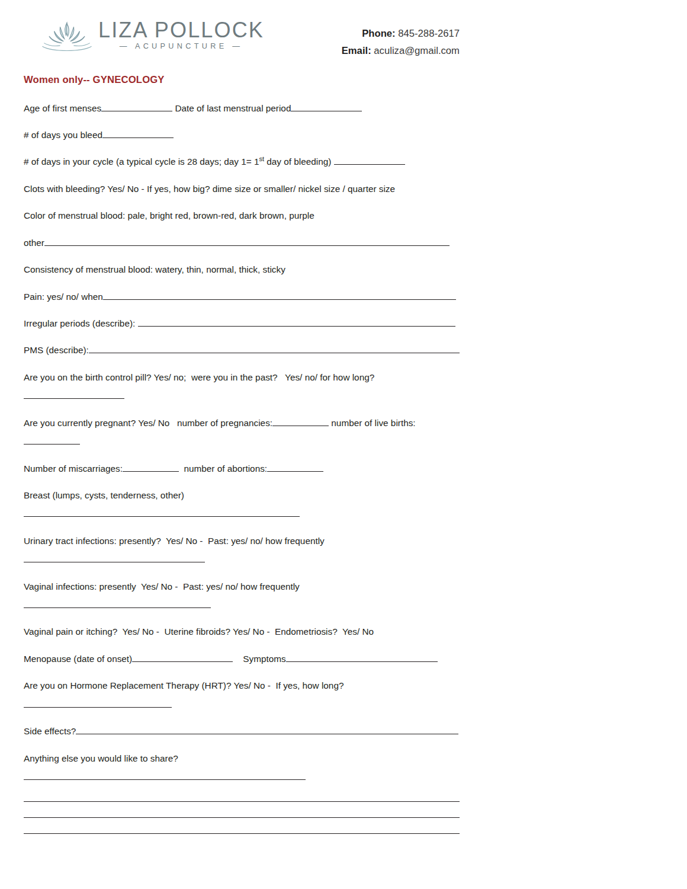LIZA POLLOCK
— ACUPUNCTURE —
Phone: 845-288-2617
Email: aculiza@gmail.com
Women only-- GYNECOLOGY
Age of first menses Date of last menstrual period
# of days you bleed
# of days in your cycle (a typical cycle is 28 days; day 1= 1st day of bleeding)
Clots with bleeding? Yes/ No - If yes, how big? dime size or smaller/ nickel size / quarter size
Color of menstrual blood: pale, bright red, brown-red, dark brown, purple
other
Consistency of menstrual blood: watery, thin, normal, thick, sticky
Pain: yes/ no/ when
Irregular periods (describe):
PMS (describe):
Are you on the birth control pill? Yes/ no; were you in the past? Yes/ no/ for how long?
Are you currently pregnant? Yes/ No number of pregnancies: number of live births:
Number of miscarriages: number of abortions:
Breast (lumps, cysts, tenderness, other)
Urinary tract infections: presently? Yes/ No - Past: yes/ no/ how frequently
Vaginal infections: presently Yes/ No - Past: yes/ no/ how frequently
Vaginal pain or itching? Yes/ No - Uterine fibroids? Yes/ No - Endometriosis? Yes/ No
Menopause (date of onset) Symptoms
Are you on Hormone Replacement Therapy (HRT)? Yes/ No - If yes, how long?
Side effects?
Anything else you would like to share?